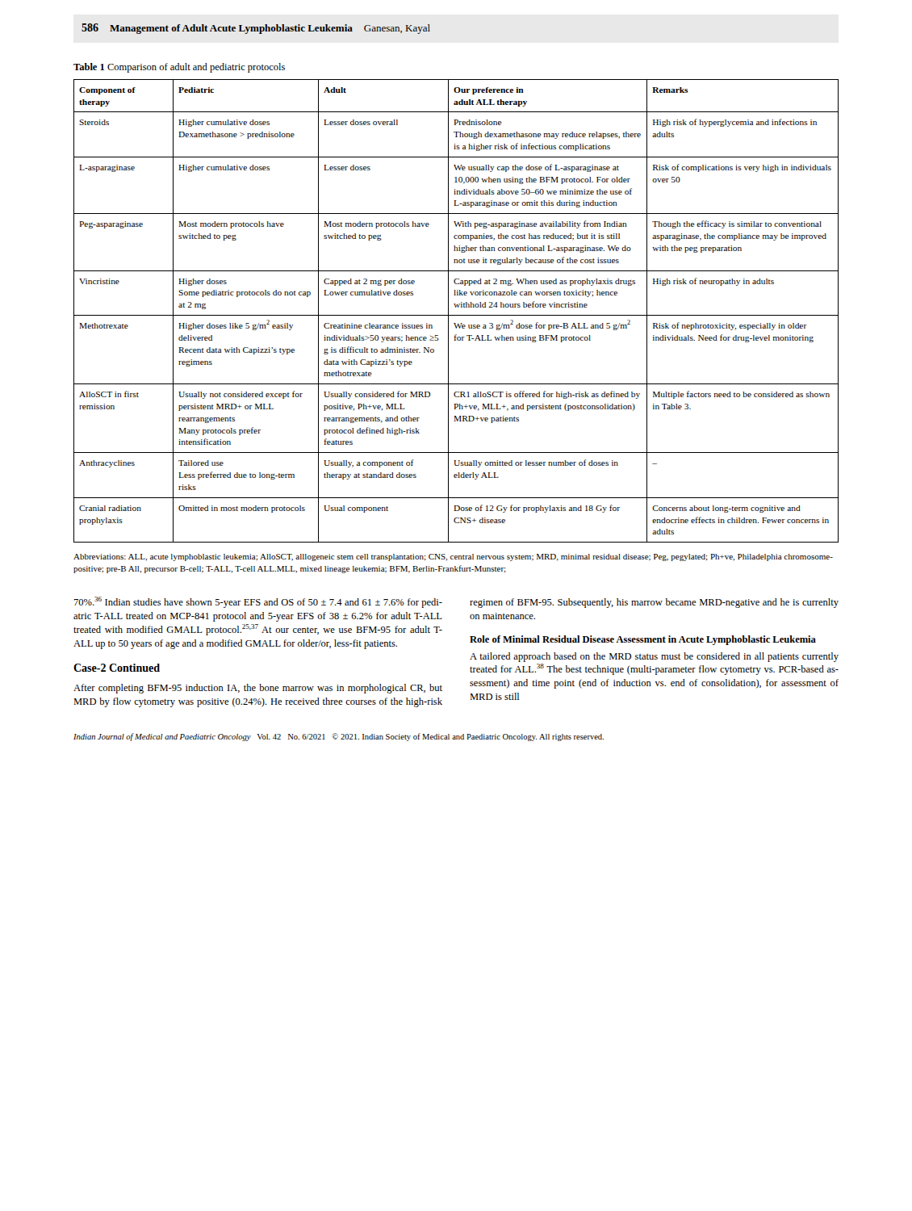586 Management of Adult Acute Lymphoblastic Leukemia Ganesan, Kayal
Table 1 Comparison of adult and pediatric protocols
| Component of therapy | Pediatric | Adult | Our preference in adult ALL therapy | Remarks |
| --- | --- | --- | --- | --- |
| Steroids | Higher cumulative doses Dexamethasone > prednisolone | Lesser doses overall | Prednisolone Though dexamethasone may reduce relapses, there is a higher risk of infectious complications | High risk of hyperglycemia and infections in adults |
| L-asparaginase | Higher cumulative doses | Lesser doses | We usually cap the dose of L-asparaginase at 10,000 when using the BFM protocol. For older individuals above 50–60 we minimize the use of L-asparaginase or omit this during induction | Risk of complications is very high in individuals over 50 |
| Peg-asparaginase | Most modern protocols have switched to peg | Most modern protocols have switched to peg | With peg-asparaginase availability from Indian companies, the cost has reduced; but it is still higher than conventional L-asparaginase. We do not use it regularly because of the cost issues | Though the efficacy is similar to conventional asparaginase, the compliance may be improved with the peg preparation |
| Vincristine | Higher doses Some pediatric protocols do not cap at 2 mg | Capped at 2 mg per dose Lower cumulative doses | Capped at 2 mg. When used as prophylaxis drugs like voriconazole can worsen toxicity; hence withhold 24 hours before vincristine | High risk of neuropathy in adults |
| Methotrexate | Higher doses like 5 g/m 2 easily delivered Recent data with Capizzi’s type regimens | Creatinine clearance issues in individuals>50 years; hence ≥5 g is difficult to administer. No data with Capizzi’s type methotrexate | We use a 3 g/m 2 dose for pre-B ALL and 5 g/m 2 for T-ALL when using BFM protocol | Risk of nephrotoxicity, especially in older individuals. Need for drug-level monitoring |
| AlloSCT in first remission | Usually not considered except for persistent MRD+ or MLL rearrangements Many protocols prefer intensification | Usually considered for MRD positive, Ph+ve, MLL rearrangements, and other protocol defined high-risk features | CR1 alloSCT is offered for high-risk as defined by Ph+ve, MLL+, and persistent (postconsolidation) MRD+ve patients | Multiple factors need to be considered as shown in Table 3. |
| Anthracyclines | Tailored use Less preferred due to long-term risks | Usually, a component of therapy at standard doses | Usually omitted or lesser number of doses in elderly ALL | – |
| Cranial radiation prophylaxis | Omitted in most modern protocols | Usual component | Dose of 12 Gy for prophylaxis and 18 Gy for CNS+ disease | Concerns about long-term cognitive and endocrine effects in children. Fewer concerns in adults |
Abbreviations: ALL, acute lymphoblastic leukemia; AlloSCT, alllogeneic stem cell transplantation; CNS, central nervous system; MRD, minimal residual disease; Peg, pegylated; Ph+ve, Philadelphia chromosome-positive; pre-B All, precursor B-cell; T-ALL, T-cell ALL.MLL, mixed lineage leukemia; BFM, Berlin-Frankfurt-Munster;
70%.36 Indian studies have shown 5-year EFS and OS of 50 ± 7.4 and 61 ± 7.6% for pediatric T-ALL treated on MCP-841 protocol and 5-year EFS of 38 ± 6.2% for adult T-ALL treated with modified GMALL protocol.25,37 At our center, we use BFM-95 for adult T-ALL up to 50 years of age and a modified GMALL for older/or, less-fit patients.
Case-2 Continued
After completing BFM-95 induction IA, the bone marrow was in morphological CR, but MRD by flow cytometry was positive (0.24%). He received three courses of the high-risk regimen of BFM-95. Subsequently, his marrow became MRD-negative and he is currenlty on maintenance.
Role of Minimal Residual Disease Assessment in Acute Lymphoblastic Leukemia
A tailored approach based on the MRD status must be considered in all patients currently treated for ALL.38 The best technique (multi-parameter flow cytometry vs. PCR-based assessment) and time point (end of induction vs. end of consolidation), for assessment of MRD is still
Indian Journal of Medical and Paediatric Oncology Vol. 42 No. 6/2021 © 2021. Indian Society of Medical and Paediatric Oncology. All rights reserved.